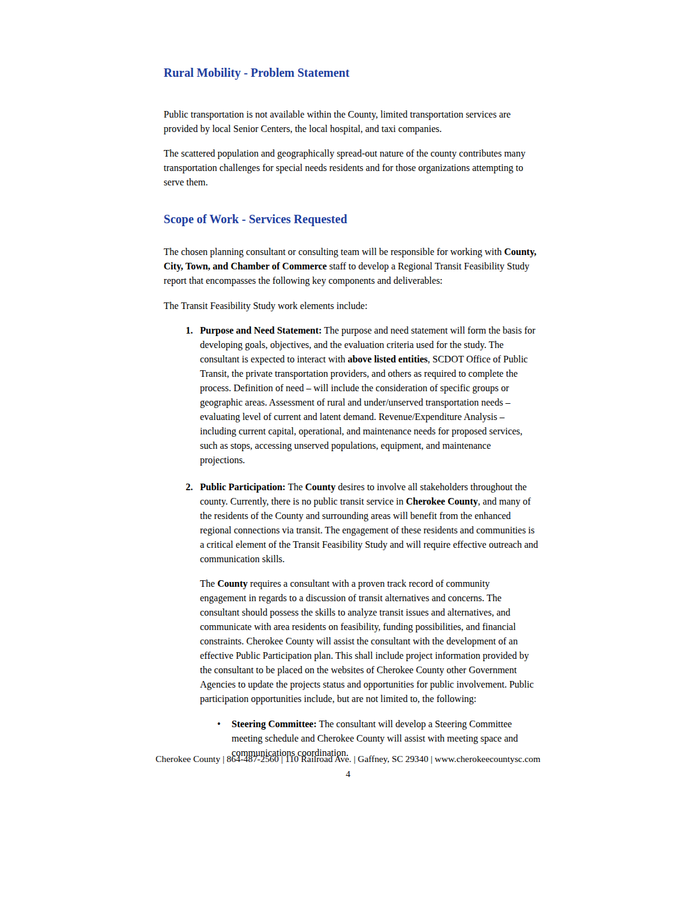Rural Mobility - Problem Statement
Public transportation is not available within the County, limited transportation services are provided by local Senior Centers, the local hospital, and taxi companies.
The scattered population and geographically spread-out nature of the county contributes many transportation challenges for special needs residents and for those organizations attempting to serve them.
Scope of Work - Services Requested
The chosen planning consultant or consulting team will be responsible for working with County, City, Town, and Chamber of Commerce staff to develop a Regional Transit Feasibility Study report that encompasses the following key components and deliverables:
The Transit Feasibility Study work elements include:
Purpose and Need Statement: The purpose and need statement will form the basis for developing goals, objectives, and the evaluation criteria used for the study. The consultant is expected to interact with above listed entities, SCDOT Office of Public Transit, the private transportation providers, and others as required to complete the process. Definition of need – will include the consideration of specific groups or geographic areas. Assessment of rural and under/unserved transportation needs – evaluating level of current and latent demand. Revenue/Expenditure Analysis – including current capital, operational, and maintenance needs for proposed services, such as stops, accessing unserved populations, equipment, and maintenance projections.
Public Participation: The County desires to involve all stakeholders throughout the county. Currently, there is no public transit service in Cherokee County, and many of the residents of the County and surrounding areas will benefit from the enhanced regional connections via transit. The engagement of these residents and communities is a critical element of the Transit Feasibility Study and will require effective outreach and communication skills.
The County requires a consultant with a proven track record of community engagement in regards to a discussion of transit alternatives and concerns. The consultant should possess the skills to analyze transit issues and alternatives, and communicate with area residents on feasibility, funding possibilities, and financial constraints. Cherokee County will assist the consultant with the development of an effective Public Participation plan. This shall include project information provided by the consultant to be placed on the websites of Cherokee County other Government Agencies to update the projects status and opportunities for public involvement. Public participation opportunities include, but are not limited to, the following:
Steering Committee: The consultant will develop a Steering Committee meeting schedule and Cherokee County will assist with meeting space and communications coordination.
Cherokee County | 864-487-2560 | 110 Railroad Ave. | Gaffney, SC 29340 | www.cherokeecountysc.com 4